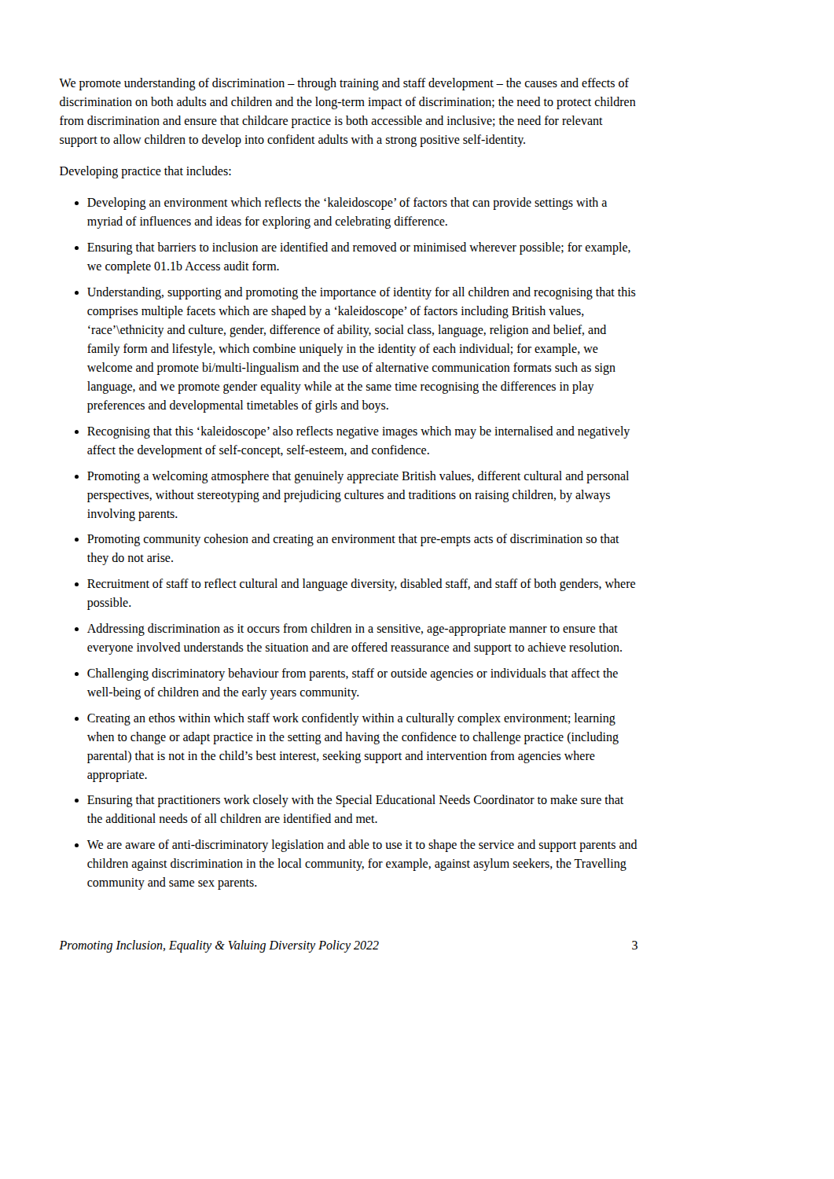We promote understanding of discrimination – through training and staff development – the causes and effects of discrimination on both adults and children and the long-term impact of discrimination; the need to protect children from discrimination and ensure that childcare practice is both accessible and inclusive; the need for relevant support to allow children to develop into confident adults with a strong positive self-identity.
Developing practice that includes:
Developing an environment which reflects the ‘kaleidoscope’ of factors that can provide settings with a myriad of influences and ideas for exploring and celebrating difference.
Ensuring that barriers to inclusion are identified and removed or minimised wherever possible; for example, we complete 01.1b Access audit form.
Understanding, supporting and promoting the importance of identity for all children and recognising that this comprises multiple facets which are shaped by a ‘kaleidoscope’ of factors including British values, ‘race’\ethnicity and culture, gender, difference of ability, social class, language, religion and belief, and family form and lifestyle, which combine uniquely in the identity of each individual; for example, we welcome and promote bi/multi-lingualism and the use of alternative communication formats such as sign language, and we promote gender equality while at the same time recognising the differences in play preferences and developmental timetables of girls and boys.
Recognising that this ‘kaleidoscope’ also reflects negative images which may be internalised and negatively affect the development of self-concept, self-esteem, and confidence.
Promoting a welcoming atmosphere that genuinely appreciate British values, different cultural and personal perspectives, without stereotyping and prejudicing cultures and traditions on raising children, by always involving parents.
Promoting community cohesion and creating an environment that pre-empts acts of discrimination so that they do not arise.
Recruitment of staff to reflect cultural and language diversity, disabled staff, and staff of both genders, where possible.
Addressing discrimination as it occurs from children in a sensitive, age-appropriate manner to ensure that everyone involved understands the situation and are offered reassurance and support to achieve resolution.
Challenging discriminatory behaviour from parents, staff or outside agencies or individuals that affect the well-being of children and the early years community.
Creating an ethos within which staff work confidently within a culturally complex environment; learning when to change or adapt practice in the setting and having the confidence to challenge practice (including parental) that is not in the child’s best interest, seeking support and intervention from agencies where appropriate.
Ensuring that practitioners work closely with the Special Educational Needs Coordinator to make sure that the additional needs of all children are identified and met.
We are aware of anti-discriminatory legislation and able to use it to shape the service and support parents and children against discrimination in the local community, for example, against asylum seekers, the Travelling community and same sex parents.
Promoting Inclusion, Equality & Valuing Diversity Policy 2022 3